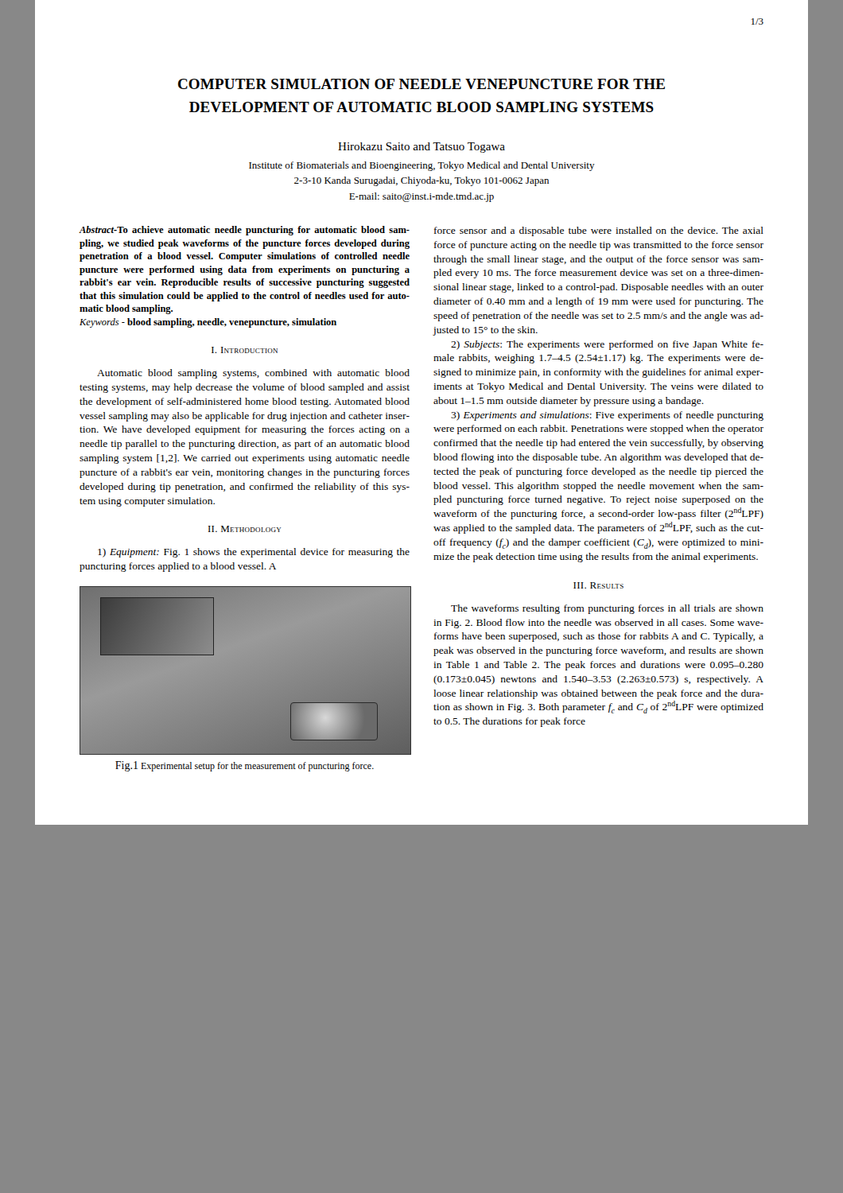1/3
COMPUTER SIMULATION OF NEEDLE VENEPUNCTURE FOR THE
DEVELOPMENT OF AUTOMATIC BLOOD SAMPLING SYSTEMS
Hirokazu Saito and Tatsuo Togawa
Institute of Biomaterials and Bioengineering, Tokyo Medical and Dental University
2-3-10 Kanda Surugadai, Chiyoda-ku, Tokyo 101-0062 Japan
E-mail: saito@inst.i-mde.tmd.ac.jp
Abstract-To achieve automatic needle puncturing for automatic blood sampling, we studied peak waveforms of the puncture forces developed during penetration of a blood vessel. Computer simulations of controlled needle puncture were performed using data from experiments on puncturing a rabbit's ear vein. Reproducible results of successive puncturing suggested that this simulation could be applied to the control of needles used for automatic blood sampling.
Keywords - blood sampling, needle, venepuncture, simulation
I. Introduction
Automatic blood sampling systems, combined with automatic blood testing systems, may help decrease the volume of blood sampled and assist the development of self-administered home blood testing. Automated blood vessel sampling may also be applicable for drug injection and catheter insertion. We have developed equipment for measuring the forces acting on a needle tip parallel to the puncturing direction, as part of an automatic blood sampling system [1,2]. We carried out experiments using automatic needle puncture of a rabbit's ear vein, monitoring changes in the puncturing forces developed during tip penetration, and confirmed the reliability of this system using computer simulation.
II. Methodology
1) Equipment: Fig. 1 shows the experimental device for measuring the puncturing forces applied to a blood vessel. A
Fig.1 Experimental setup for the measurement of puncturing force.
force sensor and a disposable tube were installed on the device. The axial force of puncture acting on the needle tip was transmitted to the force sensor through the small linear stage, and the output of the force sensor was sampled every 10 ms. The force measurement device was set on a three-dimensional linear stage, linked to a control-pad. Disposable needles with an outer diameter of 0.40 mm and a length of 19 mm were used for puncturing. The speed of penetration of the needle was set to 2.5 mm/s and the angle was adjusted to 15° to the skin.
2) Subjects: The experiments were performed on five Japan White female rabbits, weighing 1.7–4.5 (2.54±1.17) kg. The experiments were designed to minimize pain, in conformity with the guidelines for animal experiments at Tokyo Medical and Dental University. The veins were dilated to about 1–1.5 mm outside diameter by pressure using a bandage.
3) Experiments and simulations: Five experiments of needle puncturing were performed on each rabbit. Penetrations were stopped when the operator confirmed that the needle tip had entered the vein successfully, by observing blood flowing into the disposable tube. An algorithm was developed that detected the peak of puncturing force developed as the needle tip pierced the blood vessel. This algorithm stopped the needle movement when the sampled puncturing force turned negative. To reject noise superposed on the waveform of the puncturing force, a second-order low-pass filter (2ndLPF) was applied to the sampled data. The parameters of 2ndLPF, such as the cut-off frequency (fc) and the damper coefficient (Cd), were optimized to minimize the peak detection time using the results from the animal experiments.
III. Results
The waveforms resulting from puncturing forces in all trials are shown in Fig. 2. Blood flow into the needle was observed in all cases. Some waveforms have been superposed, such as those for rabbits A and C. Typically, a peak was observed in the puncturing force waveform, and results are shown in Table 1 and Table 2. The peak forces and durations were 0.095–0.280 (0.173±0.045) newtons and 1.540–3.53 (2.263±0.573) s, respectively. A loose linear relationship was obtained between the peak force and the duration as shown in Fig. 3. Both parameter fc and Cd of 2ndLPF were optimized to 0.5. The durations for peak force